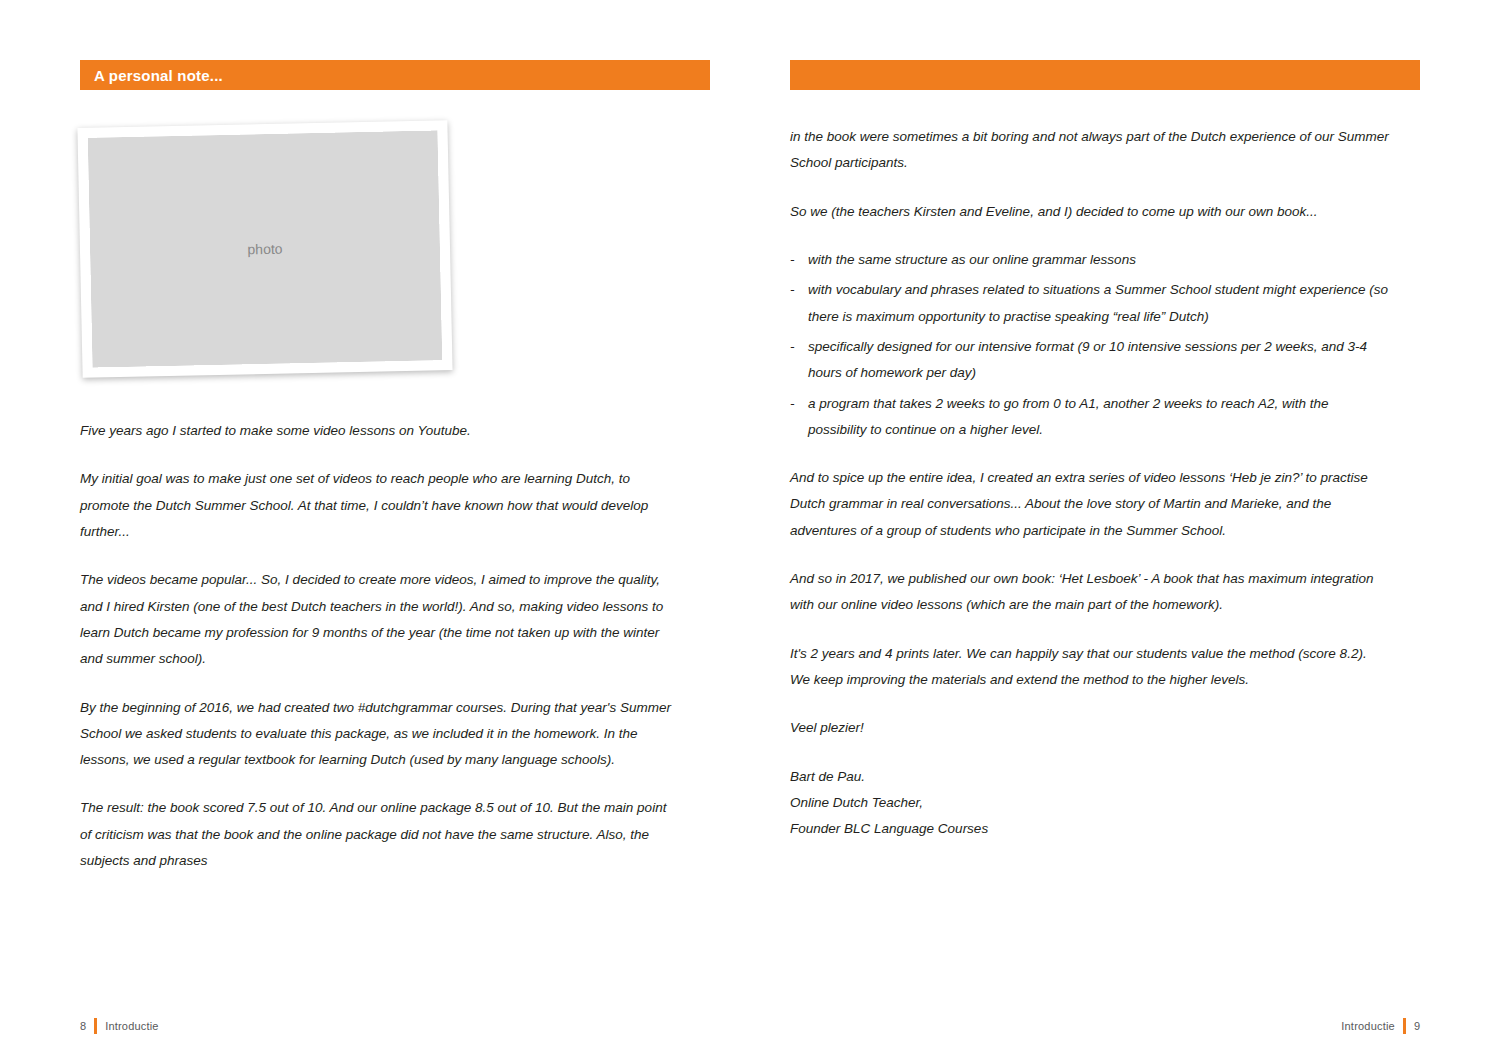A personal note...
Five years ago I started to make some video lessons on Youtube.
My initial goal was to make just one set of videos to reach people who are learning Dutch, to promote the Dutch Summer School. At that time, I couldn’t have known how that would develop further...
The videos became popular... So, I decided to create more videos, I aimed to improve the quality, and I hired Kirsten (one of the best Dutch teachers in the world!). And so, making video lessons to learn Dutch became my profession for 9 months of the year (the time not taken up with the winter and summer school).
By the beginning of 2016, we had created two #dutchgrammar courses. During that year's Summer School we asked students to evaluate this package, as we included it in the homework. In the lessons, we used a regular textbook for learning Dutch (used by many language schools).
The result: the book scored 7.5 out of 10. And our online package 8.5 out of 10. But the main point of criticism was that the book and the online package did not have the same structure. Also, the subjects and phrases
8 Introductie
in the book were sometimes a bit boring and not always part of the Dutch experience of our Summer School participants.
So we (the teachers Kirsten and Eveline, and I) decided to come up with our own book...
with the same structure as our online grammar lessons
with vocabulary and phrases related to situations a Summer School student might experience (so there is maximum opportunity to practise speaking “real life” Dutch)
specifically designed for our intensive format (9 or 10 intensive sessions per 2 weeks, and 3-4 hours of homework per day)
a program that takes 2 weeks to go from 0 to A1, another 2 weeks to reach A2, with the possibility to continue on a higher level.
And to spice up the entire idea, I created an extra series of video lessons ‘Heb je zin?’ to practise Dutch grammar in real conversations... About the love story of Martin and Marieke, and the adventures of a group of students who participate in the Summer School.
And so in 2017, we published our own book: ‘Het Lesboek’ - A book that has maximum integration with our online video lessons (which are the main part of the homework).
It's 2 years and 4 prints later. We can happily say that our students value the method (score 8.2). We keep improving the materials and extend the method to the higher levels.
Veel plezier!
Bart de Pau.
Online Dutch Teacher,
Founder BLC Language Courses
Introductie 9